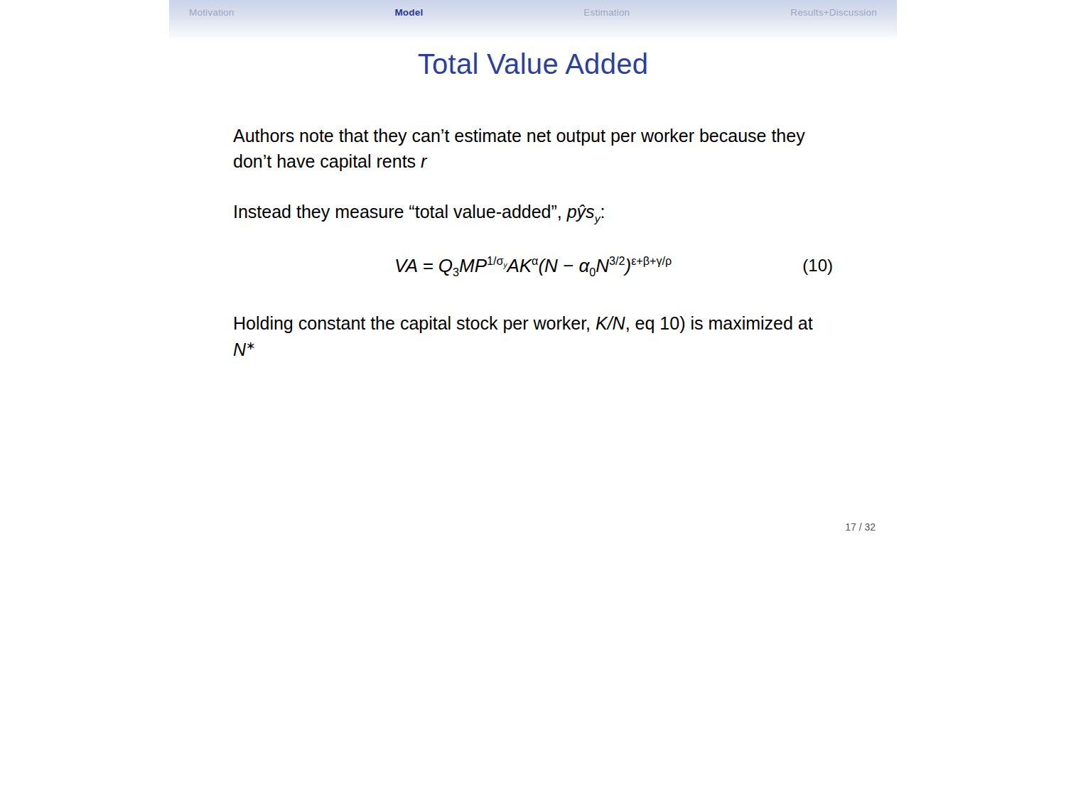Motivation
Model
Estimation
Results+Discussion
Total Value Added
Authors note that they can’t estimate net output per worker because they don’t have capital rents r
Instead they measure “total value-added”, pŷsy:
VA = Q3MP1/σyAKα(N − α0N3/2)ε+β+γ/ρ (10)
Holding constant the capital stock per worker, K/N, eq 10) is maximized at N∗
17 / 32